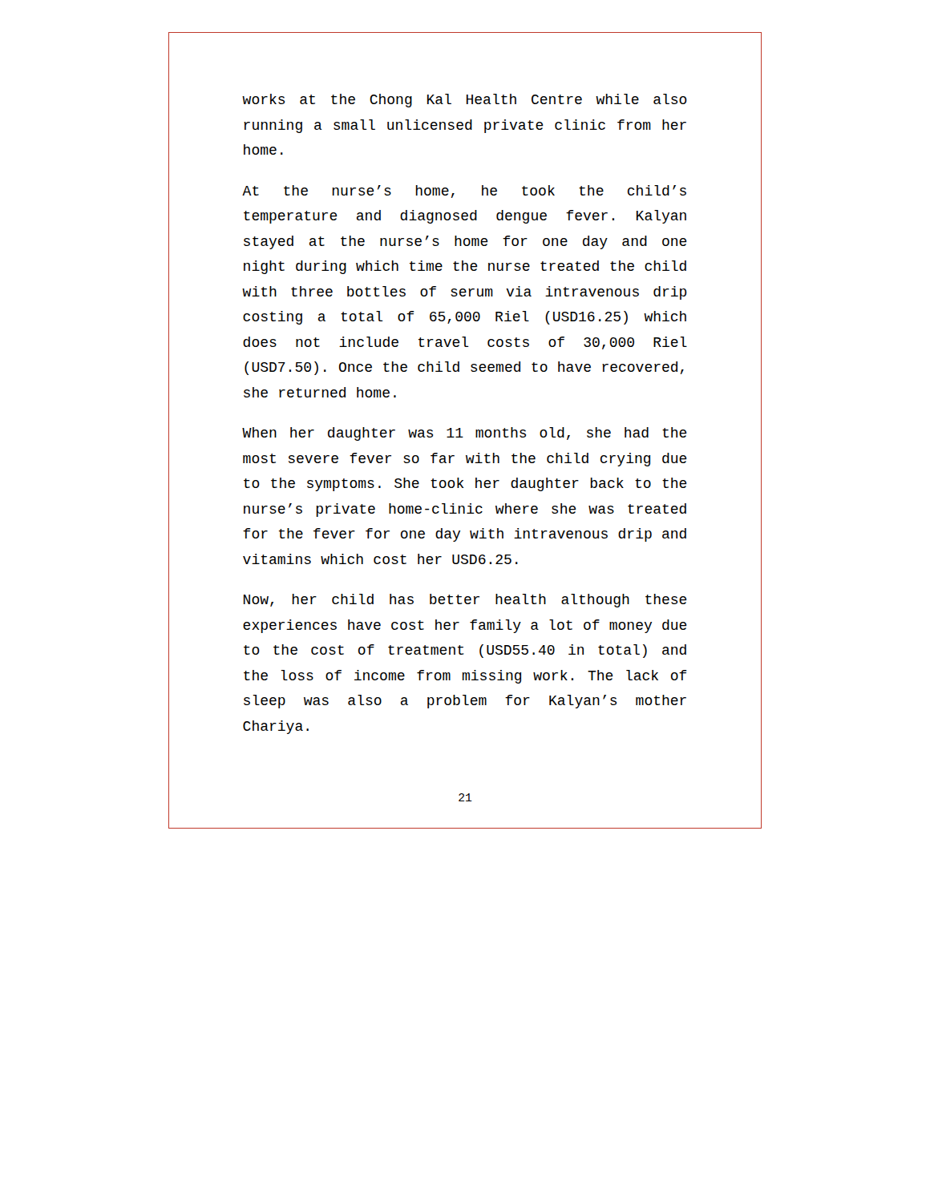works at the Chong Kal Health Centre while also running a small unlicensed private clinic from her home.
At the nurse’s home, he took the child’s temperature and diagnosed dengue fever. Kalyan stayed at the nurse’s home for one day and one night during which time the nurse treated the child with three bottles of serum via intravenous drip costing a total of 65,000 Riel (USD16.25) which does not include travel costs of 30,000 Riel (USD7.50). Once the child seemed to have recovered, she returned home.
When her daughter was 11 months old, she had the most severe fever so far with the child crying due to the symptoms. She took her daughter back to the nurse’s private home-clinic where she was treated for the fever for one day with intravenous drip and vitamins which cost her USD6.25.
Now, her child has better health although these experiences have cost her family a lot of money due to the cost of treatment (USD55.40 in total) and the loss of income from missing work. The lack of sleep was also a problem for Kalyan’s mother Chariya.
21